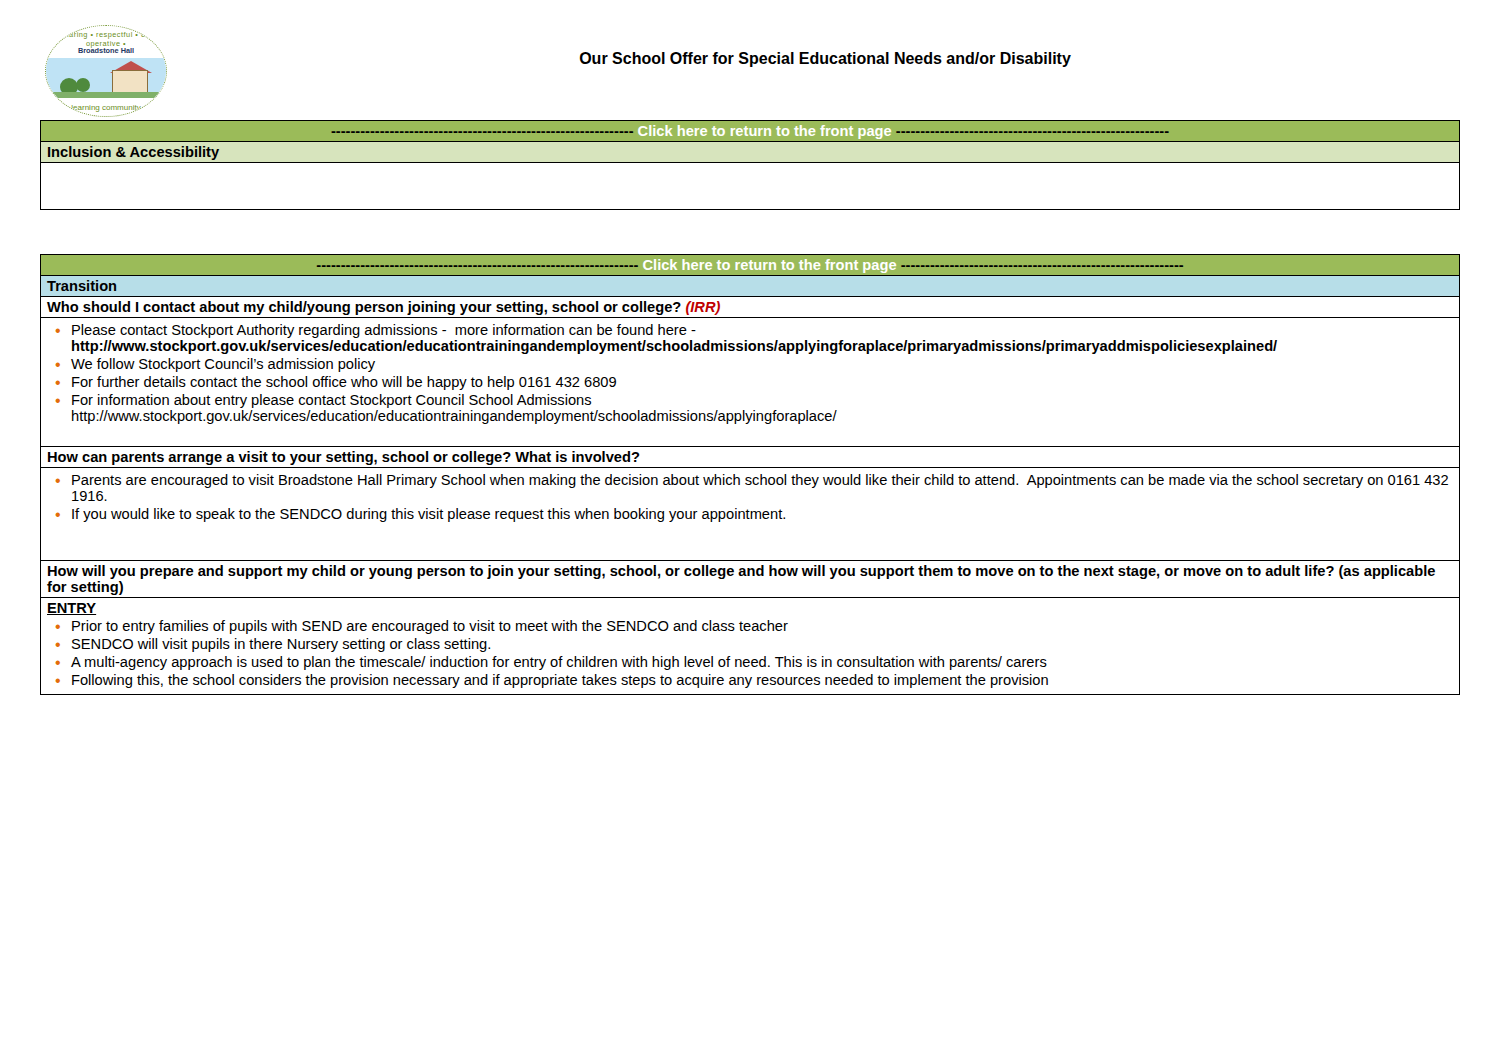• caring • respectful • co-operative •
Broadstone Hall
learning community
Our School Offer for Special Educational Needs and/or Disability
| -------------------------------------------------------------- Click here to return to the front page -------------------------------------------------------- |
| Inclusion & Accessibility |
| ------------------------------------------------------------------ Click here to return to the front page ---------------------------------------------------------- |
| Transition |
| Who should I contact about my child/young person joining your setting, school or college? (IRR) |
| Please contact Stockport Authority regarding admissions - more information can be found here - http://www.stockport.gov.uk/services/education/educationtrainingandemployment/schooladmissions/applyingforaplace/primaryadmissions/primaryaddmispoliciesexplained/ We follow Stockport Council’s admission policy For further details contact the school office who will be happy to help 0161 432 6809 For information about entry please contact Stockport Council School Admissions http://www.stockport.gov.uk/services/education/educationtrainingandemployment/schooladmissions/applyingforaplace/ |
| How can parents arrange a visit to your setting, school or college? What is involved? |
| Parents are encouraged to visit Broadstone Hall Primary School when making the decision about which school they would like their child to attend. Appointments can be made via the school secretary on 0161 432 1916. If you would like to speak to the SENDCO during this visit please request this when booking your appointment. |
| How will you prepare and support my child or young person to join your setting, school, or college and how will you support them to move on to the next stage, or move on to adult life? (as applicable for setting) |
| ENTRY Prior to entry families of pupils with SEND are encouraged to visit to meet with the SENDCO and class teacher SENDCO will visit pupils in there Nursery setting or class setting. A multi-agency approach is used to plan the timescale/ induction for entry of children with high level of need. This is in consultation with parents/ carers Following this, the school considers the provision necessary and if appropriate takes steps to acquire any resources needed to implement the provision |